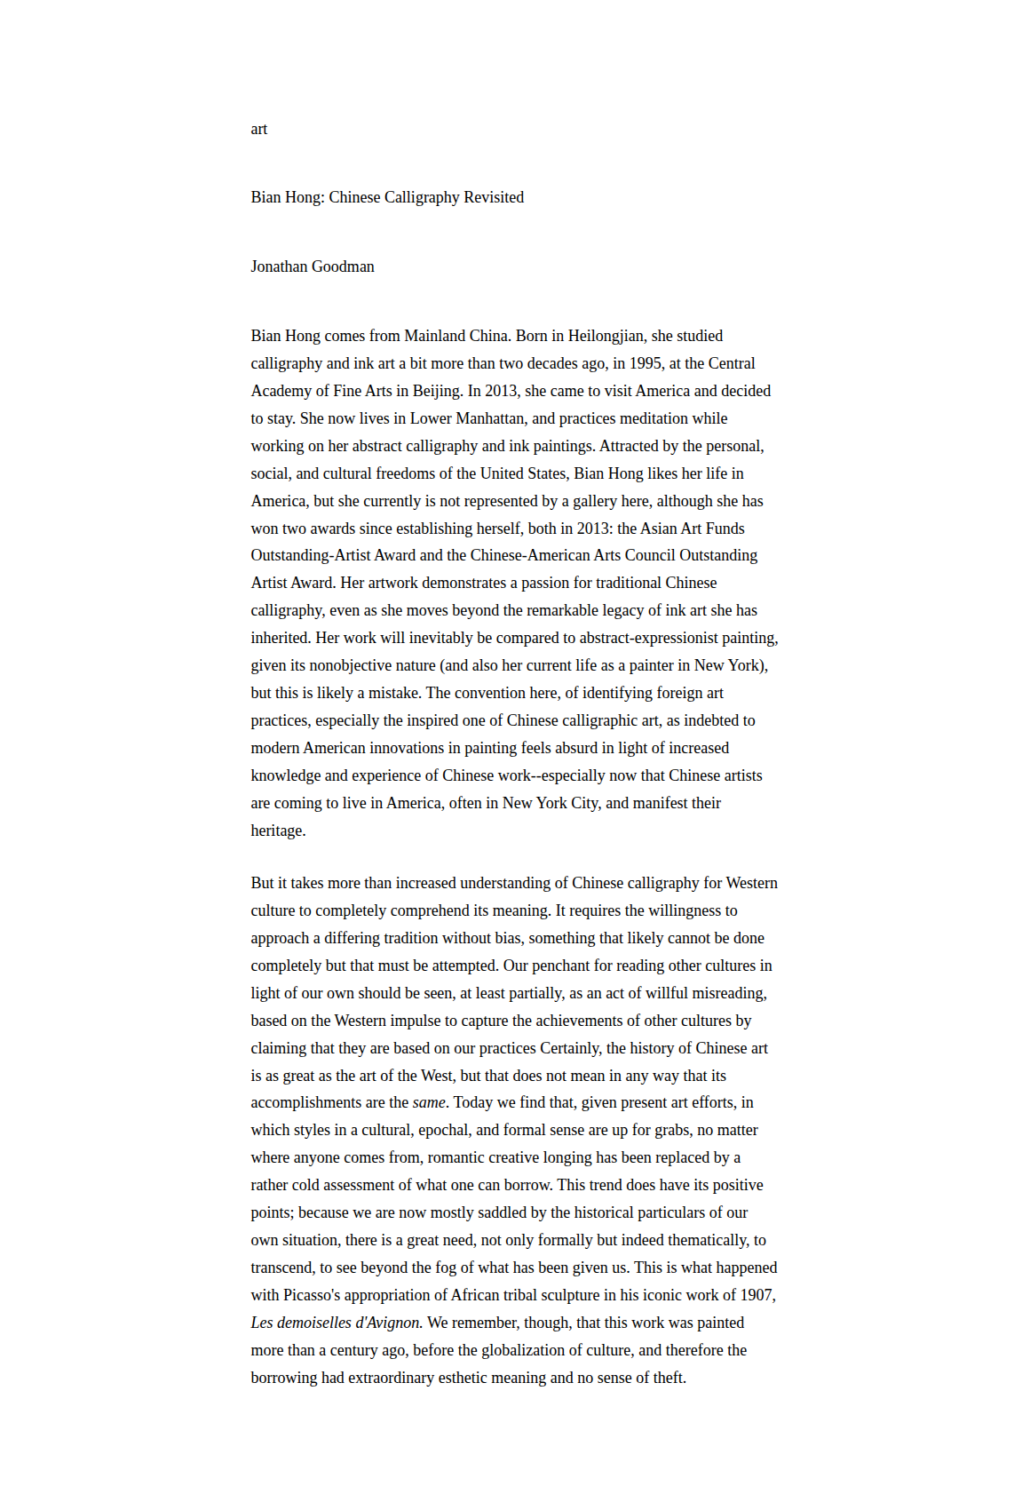art
Bian Hong: Chinese Calligraphy Revisited
Jonathan Goodman
Bian Hong comes from Mainland China. Born in Heilongjian, she studied calligraphy and ink art a bit more than two decades ago, in 1995, at the Central Academy of Fine Arts in Beijing. In 2013, she came to visit America and decided to stay. She now lives in Lower Manhattan, and practices meditation while working on her abstract calligraphy and ink paintings. Attracted by the personal, social, and cultural freedoms of the United States, Bian Hong likes her life in America, but she currently is not represented by a gallery here, although she has won two awards since establishing herself, both in 2013: the Asian Art Funds Outstanding-Artist Award and the Chinese-American Arts Council Outstanding Artist Award. Her artwork demonstrates a passion for traditional Chinese calligraphy, even as she moves beyond the remarkable legacy of ink art she has inherited. Her work will inevitably be compared to abstract-expressionist painting, given its nonobjective nature (and also her current life as a painter in New York), but this is likely a mistake. The convention here, of identifying foreign art practices, especially the inspired one of Chinese calligraphic art, as indebted to modern American innovations in painting feels absurd in light of increased knowledge and experience of Chinese work--especially now that Chinese artists are coming to live in America, often in New York City, and manifest their heritage.
But it takes more than increased understanding of Chinese calligraphy for Western culture to completely comprehend its meaning. It requires the willingness to approach a differing tradition without bias, something that likely cannot be done completely but that must be attempted. Our penchant for reading other cultures in light of our own should be seen, at least partially, as an act of willful misreading, based on the Western impulse to capture the achievements of other cultures by claiming that they are based on our practices Certainly, the history of Chinese art is as great as the art of the West, but that does not mean in any way that its accomplishments are the same. Today we find that, given present art efforts, in which styles in a cultural, epochal, and formal sense are up for grabs, no matter where anyone comes from, romantic creative longing has been replaced by a rather cold assessment of what one can borrow. This trend does have its positive points; because we are now mostly saddled by the historical particulars of our own situation, there is a great need, not only formally but indeed thematically, to transcend, to see beyond the fog of what has been given us. This is what happened with Picasso's appropriation of African tribal sculpture in his iconic work of 1907, Les demoiselles d'Avignon. We remember, though, that this work was painted more than a century ago, before the globalization of culture, and therefore the borrowing had extraordinary esthetic meaning and no sense of theft.